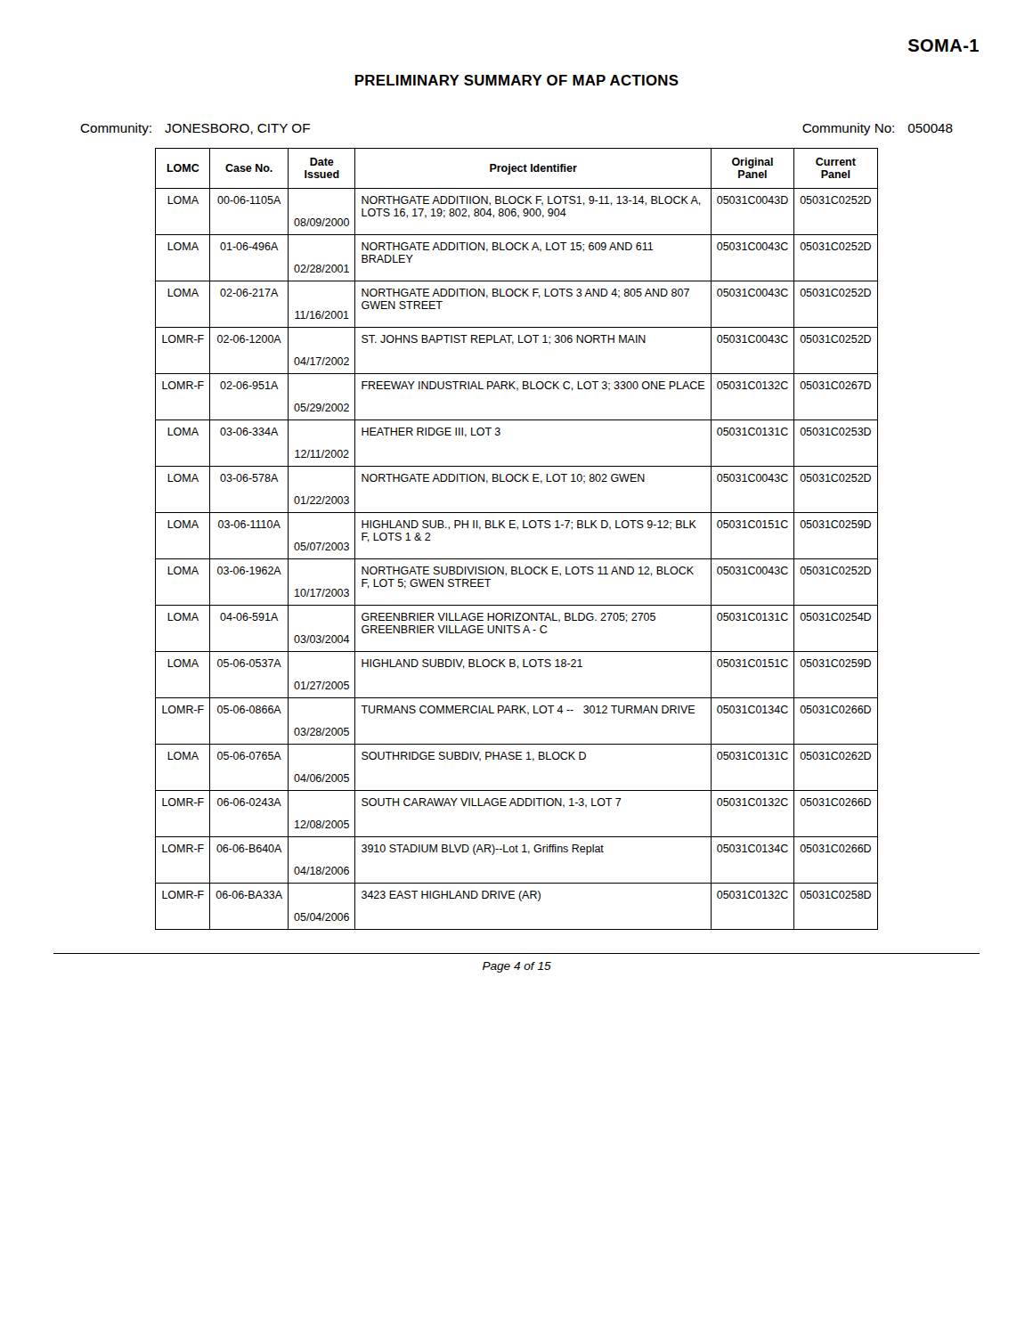SOMA-1
PRELIMINARY SUMMARY OF MAP ACTIONS
Community: JONESBORO, CITY OF
Community No: 050048
| LOMC | Case No. | Date Issued | Project Identifier | Original Panel | Current Panel |
| --- | --- | --- | --- | --- | --- |
| LOMA | 00-06-1105A | 08/09/2000 | NORTHGATE ADDITIION, BLOCK F, LOTS1, 9-11, 13-14, BLOCK A, LOTS 16, 17, 19; 802, 804, 806, 900, 904 | 05031C0043D | 05031C0252D |
| LOMA | 01-06-496A | 02/28/2001 | NORTHGATE ADDITION, BLOCK A, LOT 15; 609 AND 611 BRADLEY | 05031C0043C | 05031C0252D |
| LOMA | 02-06-217A | 11/16/2001 | NORTHGATE ADDITION, BLOCK F, LOTS 3 AND 4; 805 AND 807 GWEN STREET | 05031C0043C | 05031C0252D |
| LOMR-F | 02-06-1200A | 04/17/2002 | ST. JOHNS BAPTIST REPLAT, LOT 1; 306 NORTH MAIN | 05031C0043C | 05031C0252D |
| LOMR-F | 02-06-951A | 05/29/2002 | FREEWAY INDUSTRIAL PARK, BLOCK C, LOT 3; 3300 ONE PLACE | 05031C0132C | 05031C0267D |
| LOMA | 03-06-334A | 12/11/2002 | HEATHER RIDGE III, LOT 3 | 05031C0131C | 05031C0253D |
| LOMA | 03-06-578A | 01/22/2003 | NORTHGATE ADDITION, BLOCK E, LOT 10; 802 GWEN | 05031C0043C | 05031C0252D |
| LOMA | 03-06-1110A | 05/07/2003 | HIGHLAND SUB., PH II, BLK E, LOTS 1-7; BLK D, LOTS 9-12; BLK F, LOTS 1 & 2 | 05031C0151C | 05031C0259D |
| LOMA | 03-06-1962A | 10/17/2003 | NORTHGATE SUBDIVISION, BLOCK E, LOTS 11 AND 12, BLOCK F, LOT 5; GWEN STREET | 05031C0043C | 05031C0252D |
| LOMA | 04-06-591A | 03/03/2004 | GREENBRIER VILLAGE HORIZONTAL, BLDG. 2705; 2705 GREENBRIER VILLAGE UNITS A - C | 05031C0131C | 05031C0254D |
| LOMA | 05-06-0537A | 01/27/2005 | HIGHLAND SUBDIV, BLOCK B, LOTS 18-21 | 05031C0151C | 05031C0259D |
| LOMR-F | 05-06-0866A | 03/28/2005 | TURMANS COMMERCIAL PARK, LOT 4 -- 3012 TURMAN DRIVE | 05031C0134C | 05031C0266D |
| LOMA | 05-06-0765A | 04/06/2005 | SOUTHRIDGE SUBDIV, PHASE 1, BLOCK D | 05031C0131C | 05031C0262D |
| LOMR-F | 06-06-0243A | 12/08/2005 | SOUTH CARAWAY VILLAGE ADDITION, 1-3, LOT 7 | 05031C0132C | 05031C0266D |
| LOMR-F | 06-06-B640A | 04/18/2006 | 3910 STADIUM BLVD (AR)--Lot 1, Griffins Replat | 05031C0134C | 05031C0266D |
| LOMR-F | 06-06-BA33A | 05/04/2006 | 3423 EAST HIGHLAND DRIVE (AR) | 05031C0132C | 05031C0258D |
Page 4 of 15